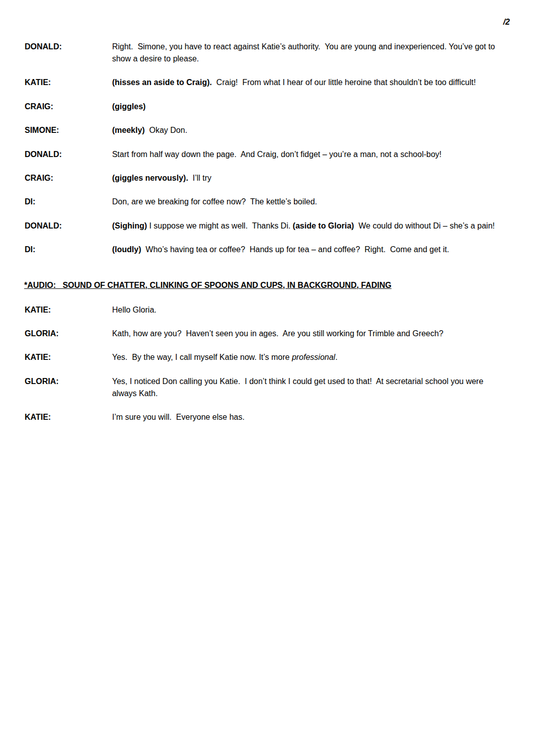/2
| DONALD: | Right. Simone, you have to react against Katie’s authority. You are young and inexperienced. You’ve got to show a desire to please. |
| KATIE: | (hisses an aside to Craig). Craig! From what I hear of our little heroine that shouldn’t be too difficult! |
| CRAIG: | (giggles) |
| SIMONE: | (meekly) Okay Don. |
| DONALD: | Start from half way down the page. And Craig, don’t fidget – you’re a man, not a school-boy! |
| CRAIG: | (giggles nervously). I’ll try |
| DI: | Don, are we breaking for coffee now? The kettle’s boiled. |
| DONALD: | (Sighing) I suppose we might as well. Thanks Di. (aside to Gloria) We could do without Di – she’s a pain! |
| DI: | (loudly) Who’s having tea or coffee? Hands up for tea – and coffee? Right. Come and get it. |
*Audio: Sound of chatter, clinking of spoons and cups, in background, fading
| KATIE: | Hello Gloria. |
| GLORIA: | Kath, how are you? Haven’t seen you in ages. Are you still working for Trimble and Greech? |
| KATIE: | Yes. By the way, I call myself Katie now. It’s more professional . |
| GLORIA: | Yes, I noticed Don calling you Katie. I don’t think I could get used to that! At secretarial school you were always Kath. |
| KATIE: | I’m sure you will. Everyone else has. |